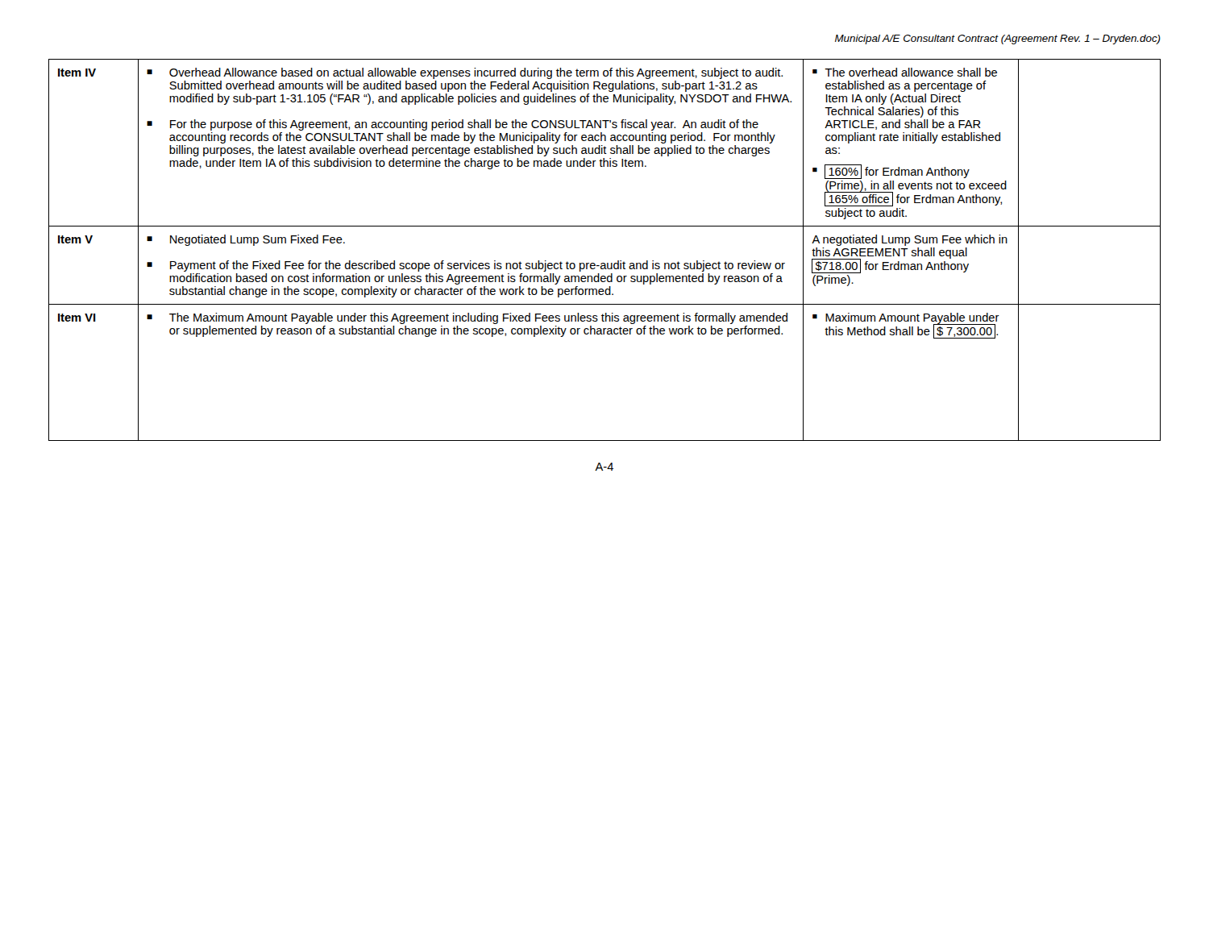Municipal A/E Consultant Contract (Agreement Rev. 1 – Dryden.doc)
| Item IV | Overhead Allowance based on actual allowable expenses incurred during the term of this Agreement, subject to audit. Submitted overhead amounts will be audited based upon the Federal Acquisition Regulations, sub-part 1-31.2 as modified by sub-part 1-31.105 (“FAR “), and applicable policies and guidelines of the Municipality, NYSDOT and FHWA. For the purpose of this Agreement, an accounting period shall be the CONSULTANT's fiscal year. An audit of the accounting records of the CONSULTANT shall be made by the Municipality for each accounting period. For monthly billing purposes, the latest available overhead percentage established by such audit shall be applied to the charges made, under Item IA of this subdivision to determine the charge to be made under this Item. | The overhead allowance shall be established as a percentage of Item IA only (Actual Direct Technical Salaries) of this ARTICLE, and shall be a FAR compliant rate initially established as: 160% for Erdman Anthony (Prime), in all events not to exceed 165% office for Erdman Anthony, subject to audit. | |
| Item V | Negotiated Lump Sum Fixed Fee. Payment of the Fixed Fee for the described scope of services is not subject to pre-audit and is not subject to review or modification based on cost information or unless this Agreement is formally amended or supplemented by reason of a substantial change in the scope, complexity or character of the work to be performed. | A negotiated Lump Sum Fee which in this AGREEMENT shall equal $718.00 for Erdman Anthony (Prime). | |
| Item VI | The Maximum Amount Payable under this Agreement including Fixed Fees unless this agreement is formally amended or supplemented by reason of a substantial change in the scope, complexity or character of the work to be performed. | Maximum Amount Payable under this Method shall be $ 7,300.00 . | |
A-4